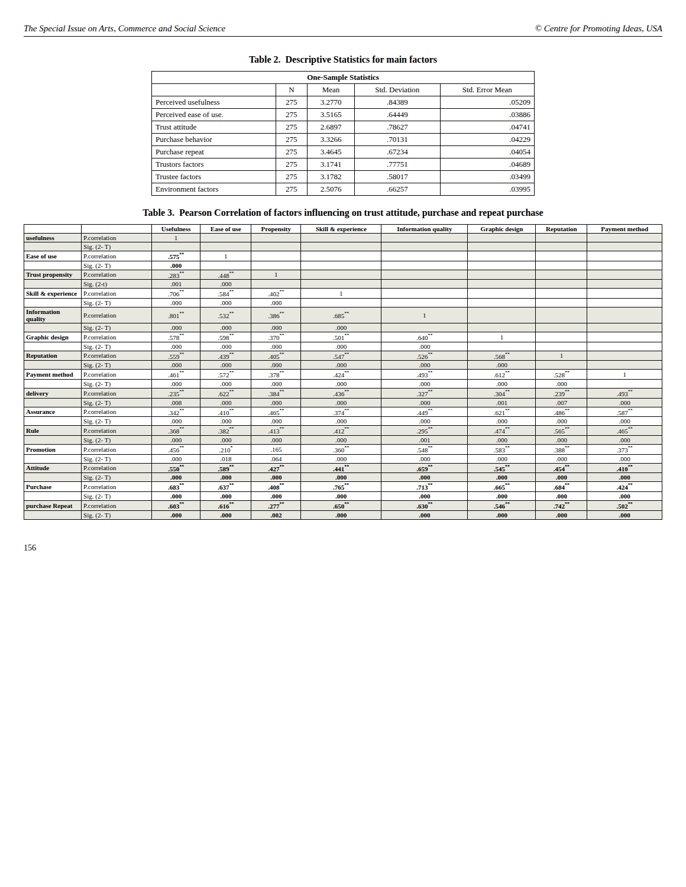The Special Issue on Arts, Commerce and Social Science
© Centre for Promoting Ideas, USA
Table 2. Descriptive Statistics for main factors
| One-Sample Statistics |
| | N | Mean | Std. Deviation | Std. Error Mean |
| Perceived usefulness | 275 | 3.2770 | .84389 | .05209 |
| Perceived ease of use. | 275 | 3.5165 | .64449 | .03886 |
| Trust attitude | 275 | 2.6897 | .78627 | .04741 |
| Purchase behavior | 275 | 3.3266 | .70131 | .04229 |
| Purchase repeat | 275 | 3.4645 | .67234 | .04054 |
| Trustors factors | 275 | 3.1741 | .77751 | .04689 |
| Trustee factors | 275 | 3.1782 | .58017 | .03499 |
| Environment factors | 275 | 2.5076 | .66257 | .03995 |
Table 3. Pearson Correlation of factors influencing on trust attitude, purchase and repeat purchase
| | | Usefulness | Ease of use | Propensity | Skill & experience | Information quality | Graphic design | Reputation | Payment method |
| --- | --- | --- | --- | --- | --- | --- | --- | --- | --- |
| usefulness | P.correlation | 1 | | | | | | | |
| | Sig. (2- T) | | | | | | | | |
| Ease of use | P.correlation | .575 ** | 1 | | | | | | |
| | Sig. (2- T) | .000 | | | | | | | |
| Trust propensity | P.correlation | .283 ** | .448 ** | 1 | | | | | |
| | Sig. (2-t) | .001 | .000 | | | | | | |
| Skill & experience | P.correlation | .706 ** | .584 ** | .402 ** | 1 | | | | |
| | Sig. (2- T) | .000 | .000 | .000 | | | | | |
| Information quality | P.correlation | .801 ** | .532 ** | .386 ** | .685 ** | 1 | | | |
| | Sig. (2- T) | .000 | .000 | .000 | .000 | | | | |
| Graphic design | P.correlation | .578 ** | .598 ** | .370 ** | .501 ** | .640 ** | 1 | | |
| | Sig. (2- T) | .000 | .000 | .000 | .000 | .000 | | | |
| Reputation | P.correlation | .559 ** | .439 ** | .405 ** | .547 ** | .526 ** | .568 ** | 1 | |
| | Sig. (2- T) | .000 | .000 | .000 | .000 | .000 | .000 | | |
| Payment method | P.correlation | .461 ** | .572 ** | .378 ** | .424 ** | .493 ** | .612 ** | .528 ** | 1 |
| | Sig. (2- T) | .000 | .000 | .000 | .000 | .000 | .000 | .000 | |
| delivery | P.correlation | .235 ** | .622 ** | .384 ** | .436 ** | .327 ** | .304 ** | .239 ** | .493 ** |
| | Sig. (2- T) | .008 | .000 | .000 | .000 | .000 | .001 | .007 | .000 |
| Assurance | P.correlation | .342 ** | .410 ** | .465 ** | .374 ** | .449 ** | .621 ** | .486 ** | .587 ** |
| | Sig. (2- T) | .000 | .000 | .000 | .000 | .000 | .000 | .000 | .000 |
| Rule | P.correlation | .368 ** | .382 ** | .413 ** | .412 ** | .295 ** | .474 ** | .565 ** | .465 ** |
| | Sig. (2- T) | .000 | .000 | .000 | .000 | .001 | .000 | .000 | .000 |
| Promotion | P.correlation | .456 ** | .210 * | .165 | .360 ** | .548 ** | .583 ** | .388 ** | .373 ** |
| | Sig. (2- T) | .000 | .018 | .064 | .000 | .000 | .000 | .000 | .000 |
| Attitude | P.correlation | .550 ** | .589 ** | .427 ** | .441 ** | .659 ** | .545 ** | .454 ** | .410 ** |
| | Sig. (2- T) | .000 | .000 | .000 | .000 | .000 | .000 | .000 | .000 |
| Purchase | P.correlation | .683 ** | .637 ** | .408 ** | .765 ** | .713 ** | .665 ** | .684 ** | .424 ** |
| | Sig. (2- T) | .000 | .000 | .000 | .000 | .000 | .000 | .000 | .000 |
| purchase Repeat | P.correlation | .603 ** | .616 ** | .277 ** | .650 ** | .630 ** | .546 ** | .742 ** | .502 ** |
| | Sig. (2- T) | .000 | .000 | .002 | .000 | .000 | .000 | .000 | .000 |
156